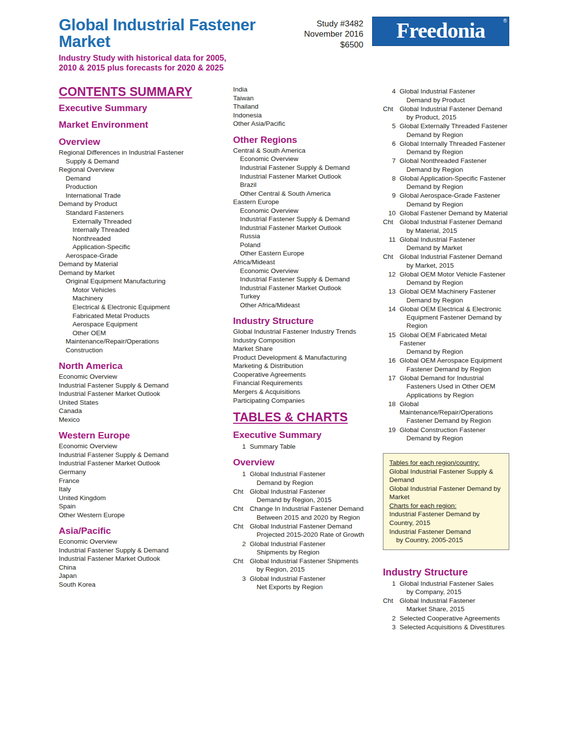Global Industrial Fastener Market
Industry Study with historical data for 2005,
2010 & 2015 plus forecasts for 2020 & 2025
Study #3482
November 2016
$6500
®
Freedonia
CONTENTS SUMMARY
Executive Summary
Market Environment
Overview
Regional Differences in Industrial Fastener
Supply & Demand
Regional Overview
Demand
Production
International Trade
Demand by Product
Standard Fasteners
Externally Threaded
Internally Threaded
Nonthreaded
Application-Specific
Aerospace-Grade
Demand by Material
Demand by Market
Original Equipment Manufacturing
Motor Vehicles
Machinery
Electrical & Electronic Equipment
Fabricated Metal Products
Aerospace Equipment
Other OEM
Maintenance/Repair/Operations
Construction
North America
Economic Overview
Industrial Fastener Supply & Demand
Industrial Fastener Market Outlook
United States
Canada
Mexico
Western Europe
Economic Overview
Industrial Fastener Supply & Demand
Industrial Fastener Market Outlook
Germany
France
Italy
United Kingdom
Spain
Other Western Europe
Asia/Pacific
Economic Overview
Industrial Fastener Supply & Demand
Industrial Fastener Market Outlook
China
Japan
South Korea
India
Taiwan
Thailand
Indonesia
Other Asia/Pacific
Other Regions
Central & South America
Economic Overview
Industrial Fastener Supply & Demand
Industrial Fastener Market Outlook
Brazil
Other Central & South America
Eastern Europe
Economic Overview
Industrial Fastener Supply & Demand
Industrial Fastener Market Outlook
Russia
Poland
Other Eastern Europe
Africa/Mideast
Economic Overview
Industrial Fastener Supply & Demand
Industrial Fastener Market Outlook
Turkey
Other Africa/Mideast
Industry Structure
Global Industrial Fastener Industry Trends
Industry Composition
Market Share
Product Development & Manufacturing
Marketing & Distribution
Cooperative Agreements
Financial Requirements
Mergers & Acquisitions
Participating Companies
TABLES & CHARTS
Executive Summary
1 Summary Table
Overview
1 Global Industrial FastenerDemand by Region
Cht Global Industrial FastenerDemand by Region, 2015
Cht Change In Industrial Fastener DemandBetween 2015 and 2020 by Region
Cht Global Industrial Fastener DemandProjected 2015-2020 Rate of Growth
2 Global Industrial FastenerShipments by Region
Cht Global Industrial Fastener Shipmentsby Region, 2015
3 Global Industrial FastenerNet Exports by Region
4 Global Industrial FastenerDemand by Product
Cht Global Industrial Fastener Demandby Product, 2015
5 Global Externally Threaded FastenerDemand by Region
6 Global Internally Threaded FastenerDemand by Region
7 Global Nonthreaded FastenerDemand by Region
8 Global Application-Specific FastenerDemand by Region
9 Global Aerospace-Grade FastenerDemand by Region
10 Global Fastener Demand by Material
Cht Global Industrial Fastener Demandby Material, 2015
11 Global Industrial FastenerDemand by Market
Cht Global Industrial Fastener Demandby Market, 2015
12 Global OEM Motor Vehicle FastenerDemand by Region
13 Global OEM Machinery FastenerDemand by Region
14 Global OEM Electrical & ElectronicEquipment Fastener Demand by Region
15 Global OEM Fabricated Metal FastenerDemand by Region
16 Global OEM Aerospace EquipmentFastener Demand by Region
17 Global Demand for IndustrialFasteners Used in Other OEM Applications by Region
18 Global Maintenance/Repair/OperationsFastener Demand by Region
19 Global Construction FastenerDemand by Region
Tables for each region/country:
Global Industrial Fastener Supply & Demand
Global Industrial Fastener Demand by Market
Charts for each region:
Industrial Fastener Demand by Country, 2015
Industrial Fastener Demand by Country, 2005-2015
Industry Structure
1 Global Industrial Fastener Salesby Company, 2015
Cht Global Industrial FastenerMarket Share, 2015
2 Selected Cooperative Agreements
3 Selected Acquisitions & Divestitures